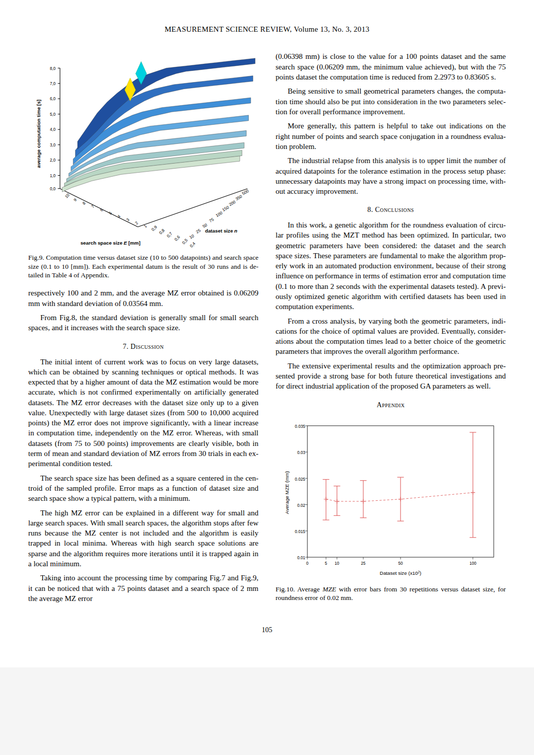MEASUREMENT SCIENCE REVIEW, Volume 13, No. 3, 2013
8,0 7,0 6,0 5,0 4,0 3,0 2,0 1,0 0,0 average computation time [s] 10 9 8 7 6 5 4 3 2 1 0,9 0,8 0,7 0,6 0,5 0,4 search space size E [mm] 500 350 200 150 100 75 50 25 10 dataset size n
Fig.9. Computation time versus dataset size (10 to 500 datapoints) and search space size (0.1 to 10 [mm]). Each experimental datum is the result of 30 runs and is detailed in Table 4 of Appendix.
respectively 100 and 2 mm, and the average MZ error obtained is 0.06209 mm with standard deviation of 0.03564 mm.
From Fig.8, the standard deviation is generally small for small search spaces, and it increases with the search space size.
7. Discussion
The initial intent of current work was to focus on very large datasets, which can be obtained by scanning techniques or optical methods. It was expected that by a higher amount of data the MZ estimation would be more accurate, which is not confirmed experimentally on artificially generated datasets. The MZ error decreases with the dataset size only up to a given value. Unexpectedly with large dataset sizes (from 500 to 10,000 acquired points) the MZ error does not improve significantly, with a linear increase in computation time, independently on the MZ error. Whereas, with small datasets (from 75 to 500 points) improvements are clearly visible, both in term of mean and standard deviation of MZ errors from 30 trials in each experimental condition tested.
The search space size has been defined as a square centered in the centroid of the sampled profile. Error maps as a function of dataset size and search space show a typical pattern, with a minimum.
The high MZ error can be explained in a different way for small and large search spaces. With small search spaces, the algorithm stops after few runs because the MZ center is not included and the algorithm is easily trapped in local minima. Whereas with high search space solutions are sparse and the algorithm requires more iterations until it is trapped again in a local minimum.
Taking into account the processing time by comparing Fig.7 and Fig.9, it can be noticed that with a 75 points dataset and a search space of 2 mm the average MZ error
(0.06398 mm) is close to the value for a 100 points dataset and the same search space (0.06209 mm, the minimum value achieved), but with the 75 points dataset the computation time is reduced from 2.2973 to 0.83605 s.
Being sensitive to small geometrical parameters changes, the computation time should also be put into consideration in the two parameters selection for overall performance improvement.
More generally, this pattern is helpful to take out indications on the right number of points and search space conjugation in a roundness evaluation problem.
The industrial relapse from this analysis is to upper limit the number of acquired datapoints for the tolerance estimation in the process setup phase: unnecessary datapoints may have a strong impact on processing time, without accuracy improvement.
8. Conclusions
In this work, a genetic algorithm for the roundness evaluation of circular profiles using the MZT method has been optimized. In particular, two geometric parameters have been considered: the dataset and the search space sizes. These parameters are fundamental to make the algorithm properly work in an automated production environment, because of their strong influence on performance in terms of estimation error and computation time (0.1 to more than 2 seconds with the experimental datasets tested). A previously optimized genetic algorithm with certified datasets has been used in computation experiments.
From a cross analysis, by varying both the geometric parameters, indications for the choice of optimal values are provided. Eventually, considerations about the computation times lead to a better choice of the geometric parameters that improves the overall algorithm performance.
The extensive experimental results and the optimization approach presented provide a strong base for both future theoretical investigations and for direct industrial application of the proposed GA parameters as well.
Appendix
0.035 0.03 0.025 0.02 0.015 0.01 0 5 10 25 50 100 Dataset size (x102) Average MZE (mm)
Fig.10. Average MZE with error bars from 30 repetitions versus dataset size, for roundness error of 0.02 mm.
105